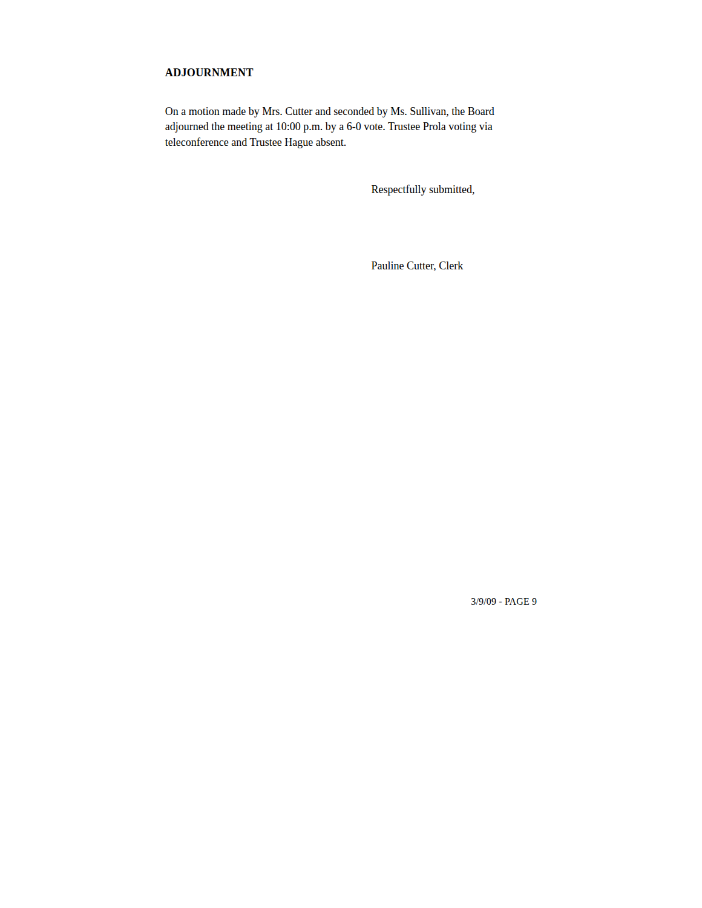Adjournment
On a motion made by Mrs. Cutter and seconded by Ms. Sullivan, the Board adjourned the meeting at 10:00 p.m. by a 6-0 vote. Trustee Prola voting via teleconference and Trustee Hague absent.
Respectfully submitted,
Pauline Cutter, Clerk
3/9/09 - PAGE 9